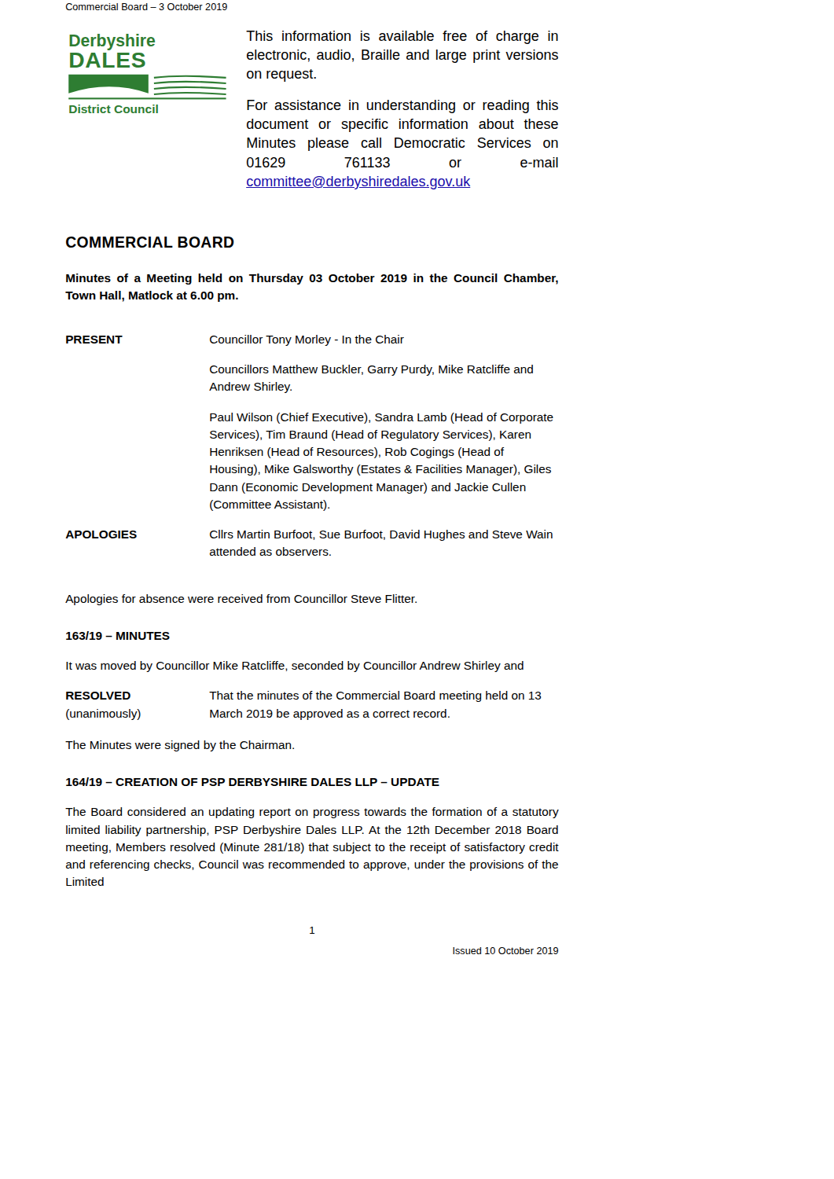Commercial Board – 3 October 2019
Derbyshire DALES District Council
This information is available free of charge in electronic, audio, Braille and large print versions on request.
For assistance in understanding or reading this document or specific information about these Minutes please call Democratic Services on 01629 761133 or e-mail committee@derbyshiredales.gov.uk
COMMERCIAL BOARD
Minutes of a Meeting held on Thursday 03 October 2019 in the Council Chamber, Town Hall, Matlock at 6.00 pm.
| PRESENT | Councillor Tony Morley - In the Chair |
| | Councillors Matthew Buckler, Garry Purdy, Mike Ratcliffe and Andrew Shirley. |
| | Paul Wilson (Chief Executive), Sandra Lamb (Head of Corporate Services), Tim Braund (Head of Regulatory Services), Karen Henriksen (Head of Resources), Rob Cogings (Head of Housing), Mike Galsworthy (Estates & Facilities Manager), Giles Dann (Economic Development Manager) and Jackie Cullen (Committee Assistant). |
| APOLOGIES | Cllrs Martin Burfoot, Sue Burfoot, David Hughes and Steve Wain attended as observers. |
Apologies for absence were received from Councillor Steve Flitter.
163/19 – MINUTES
It was moved by Councillor Mike Ratcliffe, seconded by Councillor Andrew Shirley and
RESOLVED(unanimously)
That the minutes of the Commercial Board meeting held on 13 March 2019 be approved as a correct record.
The Minutes were signed by the Chairman.
164/19 – CREATION OF PSP DERBYSHIRE DALES LLP – UPDATE
The Board considered an updating report on progress towards the formation of a statutory limited liability partnership, PSP Derbyshire Dales LLP. At the 12th December 2018 Board meeting, Members resolved (Minute 281/18) that subject to the receipt of satisfactory credit and referencing checks, Council was recommended to approve, under the provisions of the Limited
1
Issued 10 October 2019